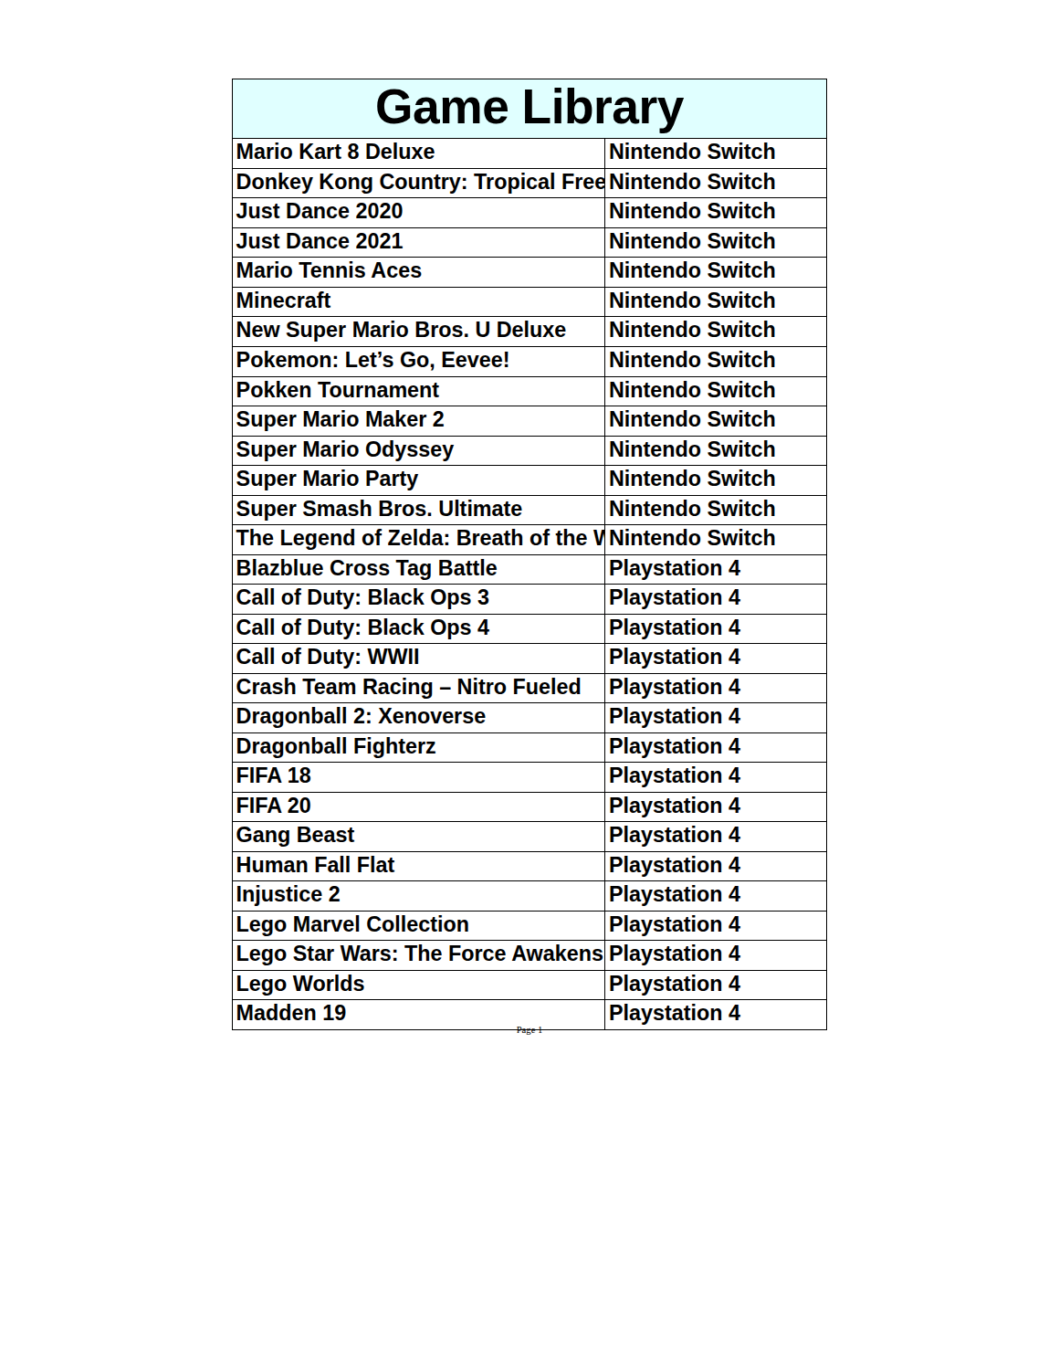Game Library
| Mario Kart 8 Deluxe | Nintendo Switch |
| Donkey Kong Country: Tropical Freeze | Nintendo Switch |
| Just Dance 2020 | Nintendo Switch |
| Just Dance 2021 | Nintendo Switch |
| Mario Tennis Aces | Nintendo Switch |
| Minecraft | Nintendo Switch |
| New Super Mario Bros. U Deluxe | Nintendo Switch |
| Pokemon: Let’s Go, Eevee! | Nintendo Switch |
| Pokken Tournament | Nintendo Switch |
| Super Mario Maker 2 | Nintendo Switch |
| Super Mario Odyssey | Nintendo Switch |
| Super Mario Party | Nintendo Switch |
| Super Smash Bros. Ultimate | Nintendo Switch |
| The Legend of Zelda: Breath of the Wild | Nintendo Switch |
| Blazblue Cross Tag Battle | Playstation 4 |
| Call of Duty: Black Ops 3 | Playstation 4 |
| Call of Duty: Black Ops 4 | Playstation 4 |
| Call of Duty: WWII | Playstation 4 |
| Crash Team Racing – Nitro Fueled | Playstation 4 |
| Dragonball 2: Xenoverse | Playstation 4 |
| Dragonball Fighterz | Playstation 4 |
| FIFA 18 | Playstation 4 |
| FIFA 20 | Playstation 4 |
| Gang Beast | Playstation 4 |
| Human Fall Flat | Playstation 4 |
| Injustice 2 | Playstation 4 |
| Lego Marvel Collection | Playstation 4 |
| Lego Star Wars: The Force Awakens | Playstation 4 |
| Lego Worlds | Playstation 4 |
| Madden 19 | Playstation 4 |
Page 1